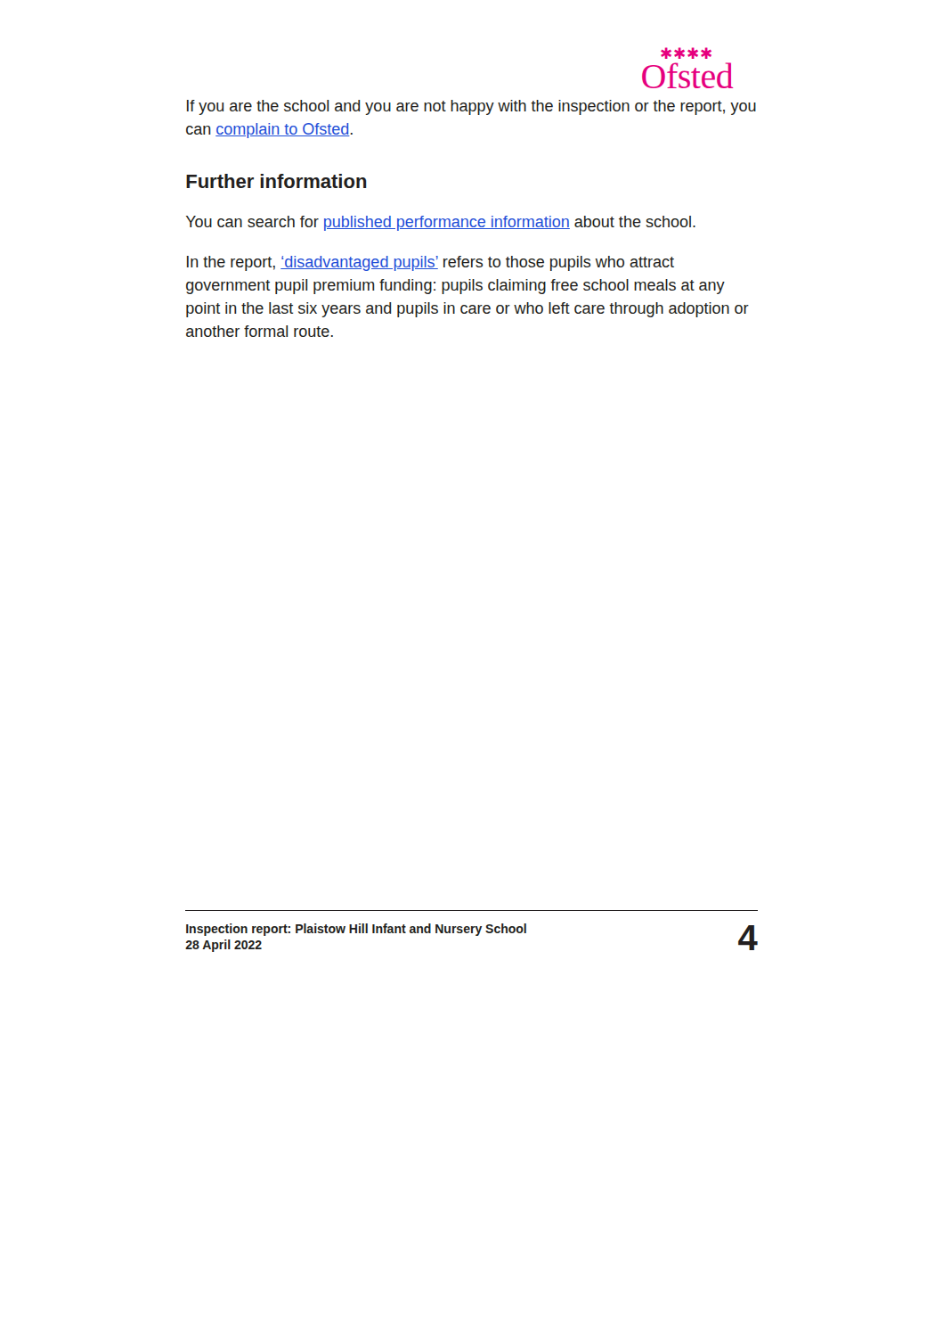✱✱✱✱ Ofsted
If you are the school and you are not happy with the inspection or the report, you can complain to Ofsted.
Further information
You can search for published performance information about the school.
In the report, ‘disadvantaged pupils’ refers to those pupils who attract government pupil premium funding: pupils claiming free school meals at any point in the last six years and pupils in care or who left care through adoption or another formal route.
Inspection report: Plaistow Hill Infant and Nursery School
28 April 2022
4